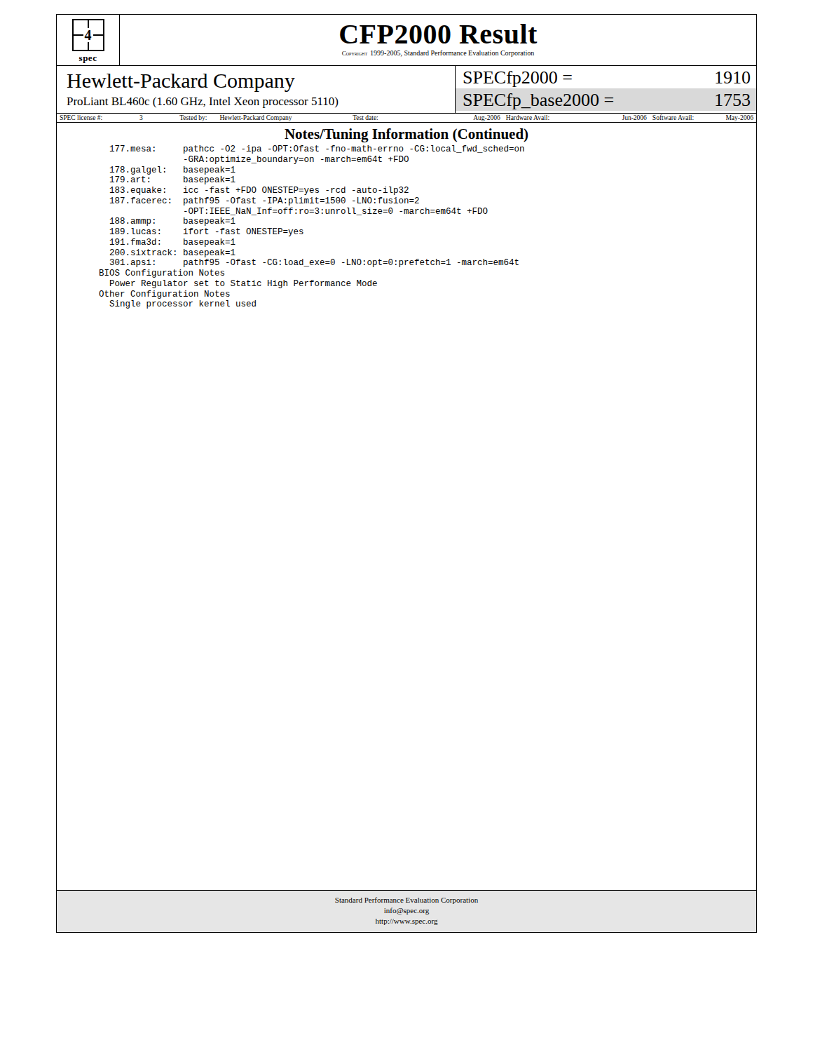4
spec
CFP2000 Result
Copyright1999-2005, Standard Performance Evaluation Corporation
Hewlett-Packard Company
ProLiant BL460c (1.60 GHz, Intel Xeon processor 5110)
SPECfp2000 =
1910
SPECfp_base2000 =
1753
SPEC license #:
3
Tested by:
Hewlett-Packard Company
Test date:
Aug-2006
Hardware Avail:
Jun-2006
Software Avail:
May-2006
Notes/Tuning Information (Continued)
  177.mesa:     pathcc -O2 -ipa -OPT:Ofast -fno-math-errno -CG:local_fwd_sched=on
                -GRA:optimize_boundary=on -march=em64t +FDO
  178.galgel:   basepeak=1
  179.art:      basepeak=1
  183.equake:   icc -fast +FDO ONESTEP=yes -rcd -auto-ilp32
  187.facerec:  pathf95 -Ofast -IPA:plimit=1500 -LNO:fusion=2
                -OPT:IEEE_NaN_Inf=off:ro=3:unroll_size=0 -march=em64t +FDO
  188.ammp:     basepeak=1
  189.lucas:    ifort -fast ONESTEP=yes
  191.fma3d:    basepeak=1
  200.sixtrack: basepeak=1
  301.apsi:     pathf95 -Ofast -CG:load_exe=0 -LNO:opt=0:prefetch=1 -march=em64t
BIOS Configuration Notes
  Power Regulator set to Static High Performance Mode
Other Configuration Notes
  Single processor kernel used
Standard Performance Evaluation Corporation
info@spec.org
http://www.spec.org